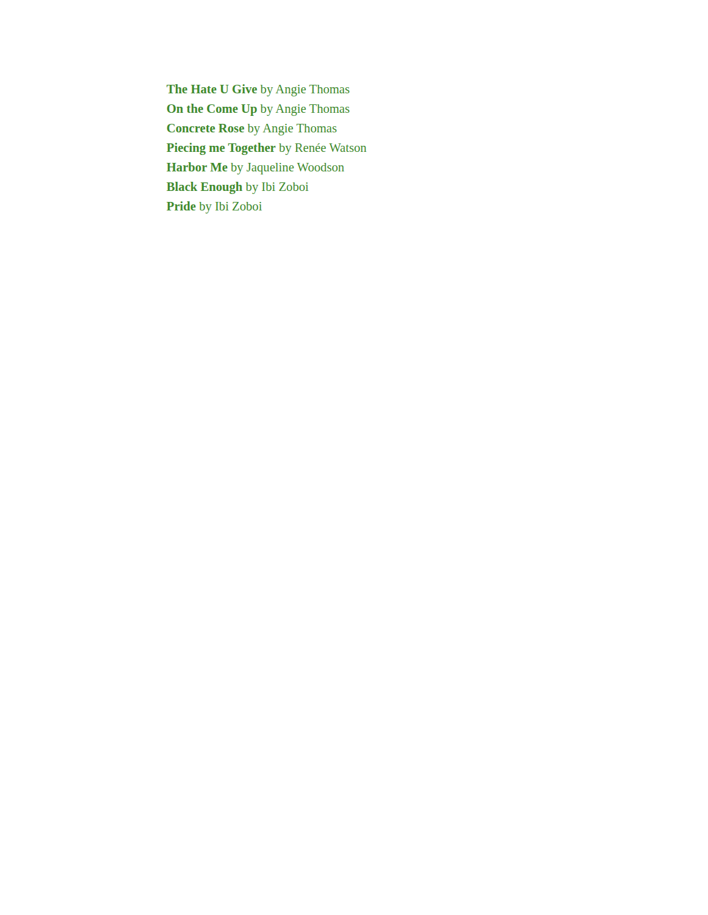The Hate U Give by Angie Thomas
On the Come Up by Angie Thomas
Concrete Rose by Angie Thomas
Piecing me Together by Renée Watson
Harbor Me by Jaqueline Woodson
Black Enough by Ibi Zoboi
Pride by Ibi Zoboi